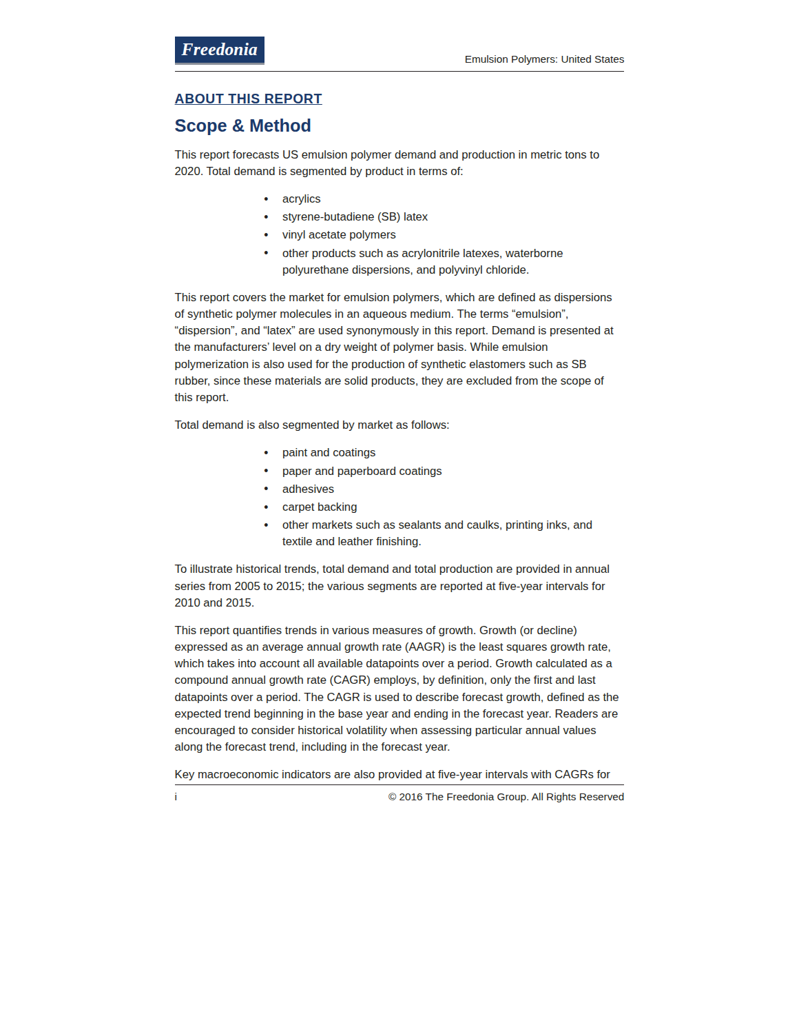Freedonia
Emulsion Polymers: United States
About This Report
Scope & Method
This report forecasts US emulsion polymer demand and production in metric tons to 2020. Total demand is segmented by product in terms of:
acrylics
styrene-butadiene (SB) latex
vinyl acetate polymers
other products such as acrylonitrile latexes, waterborne polyurethane dispersions, and polyvinyl chloride.
This report covers the market for emulsion polymers, which are defined as dispersions of synthetic polymer molecules in an aqueous medium. The terms “emulsion”, “dispersion”, and “latex” are used synonymously in this report. Demand is presented at the manufacturers’ level on a dry weight of polymer basis. While emulsion polymerization is also used for the production of synthetic elastomers such as SB rubber, since these materials are solid products, they are excluded from the scope of this report.
Total demand is also segmented by market as follows:
paint and coatings
paper and paperboard coatings
adhesives
carpet backing
other markets such as sealants and caulks, printing inks, and textile and leather finishing.
To illustrate historical trends, total demand and total production are provided in annual series from 2005 to 2015; the various segments are reported at five-year intervals for 2010 and 2015.
This report quantifies trends in various measures of growth. Growth (or decline) expressed as an average annual growth rate (AAGR) is the least squares growth rate, which takes into account all available datapoints over a period. Growth calculated as a compound annual growth rate (CAGR) employs, by definition, only the first and last datapoints over a period. The CAGR is used to describe forecast growth, defined as the expected trend beginning in the base year and ending in the forecast year. Readers are encouraged to consider historical volatility when assessing particular annual values along the forecast trend, including in the forecast year.
Key macroeconomic indicators are also provided at five-year intervals with CAGRs for
i © 2016 The Freedonia Group. All Rights Reserved